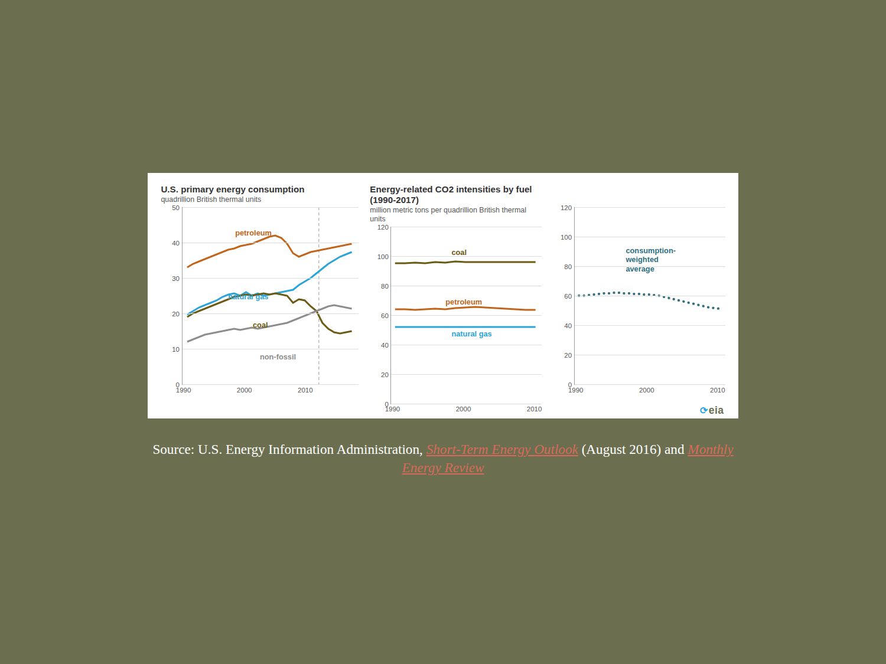U.S. primary energy consumption
quadrillion British thermal units
50
40
30
20
10
0
petroleum natural gas coal non-fossil
199020002010
Energy-related CO2 intensities by fuel (1990-2017)
million metric tons per quadrillion British thermal units
120
100
80
60
40
20
0
coal petroleum natural gas
199020002010
120
100
80
60
40
20
0
consumption-
weighted
average
199020002010
⟳eia
Source: U.S. Energy Information Administration, Short-Term Energy Outlook (August 2016) and Monthly Energy Review